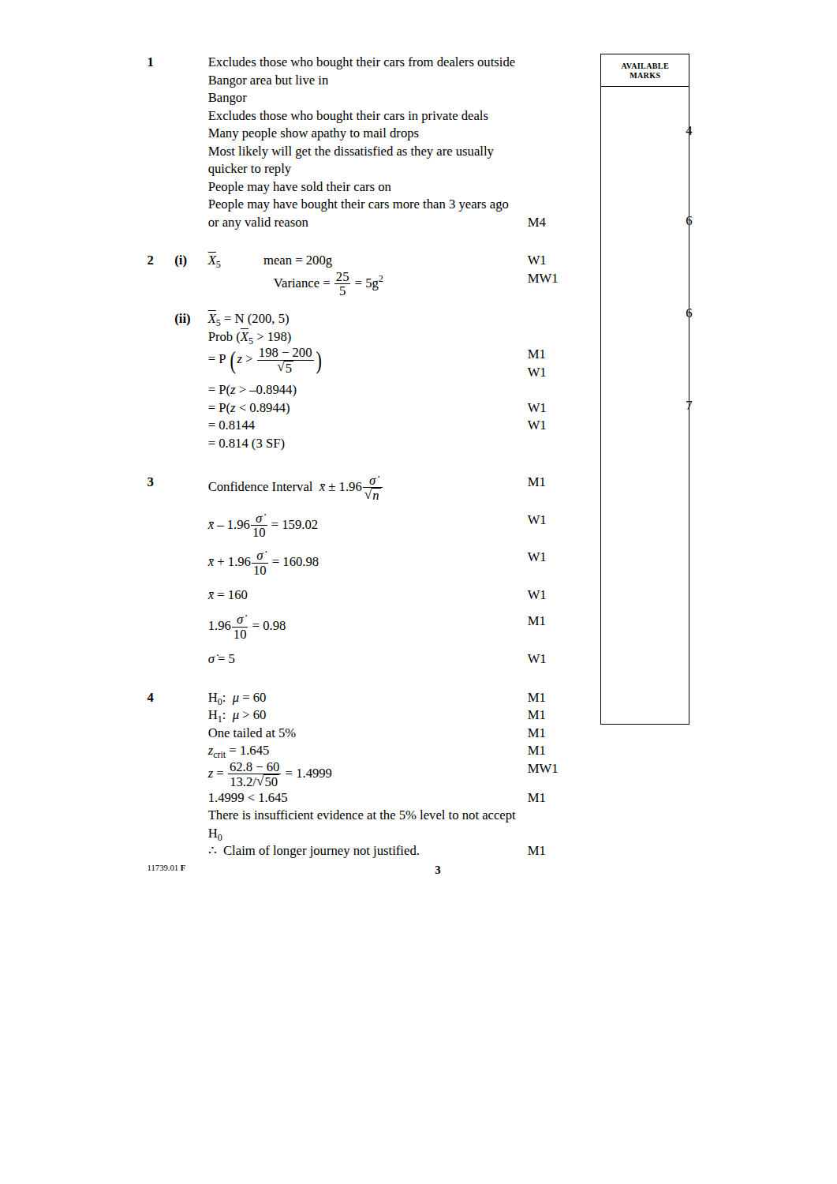AVAILABLE
MARKS
4 6 6 7
| 1 | | Excludes those who bought their cars from dealers outside Bangor area but live in Bangor Excludes those who bought their cars in private deals Many people show apathy to mail drops Most likely will get the dissatisfied as they are usually quicker to reply People may have sold their cars on People may have bought their cars more than 3 years ago or any valid reason | M4 |
| 2 | (i) | X 5 mean = 200g | W1 |
| | | Variance = 25 5 = 5g 2 | MW1 |
| | (ii) | X 5 = N (200, 5) Prob ( X 5 > 198) | |
| | | = P ( z > 198 − 200 5 ) | M1 W1 |
| | | = P( z > –0.8944) | |
| | | = P( z < 0.8944) | W1 |
| | | = 0.8144 | W1 |
| | | = 0.814 (3 SF) | |
| 3 | | Confidence Interval x̄ ± 1.96 σ̇ n | M1 |
| | | x̄ – 1.96 σ̇ 10 = 159.02 | W1 |
| | | x̄ + 1.96 σ̇ 10 = 160.98 | W1 |
| | | x̄ = 160 | W1 |
| | | 1.96 σ̇ 10 = 0.98 | M1 |
| | | σ̇ = 5 | W1 |
| 4 | | H 0 : μ = 60 | M1 |
| | | H 1 : μ > 60 | M1 |
| | | One tailed at 5% | M1 |
| | | z crit = 1.645 | M1 |
| | | z = 62.8 − 60 13.2/ 50 = 1.4999 | MW1 |
| | | 1.4999 < 1.645 | M1 |
| | | There is insufficient evidence at the 5% level to not accept H 0 | |
| | | ∴ Claim of longer journey not justified. | M1 |
11739.01 F
3